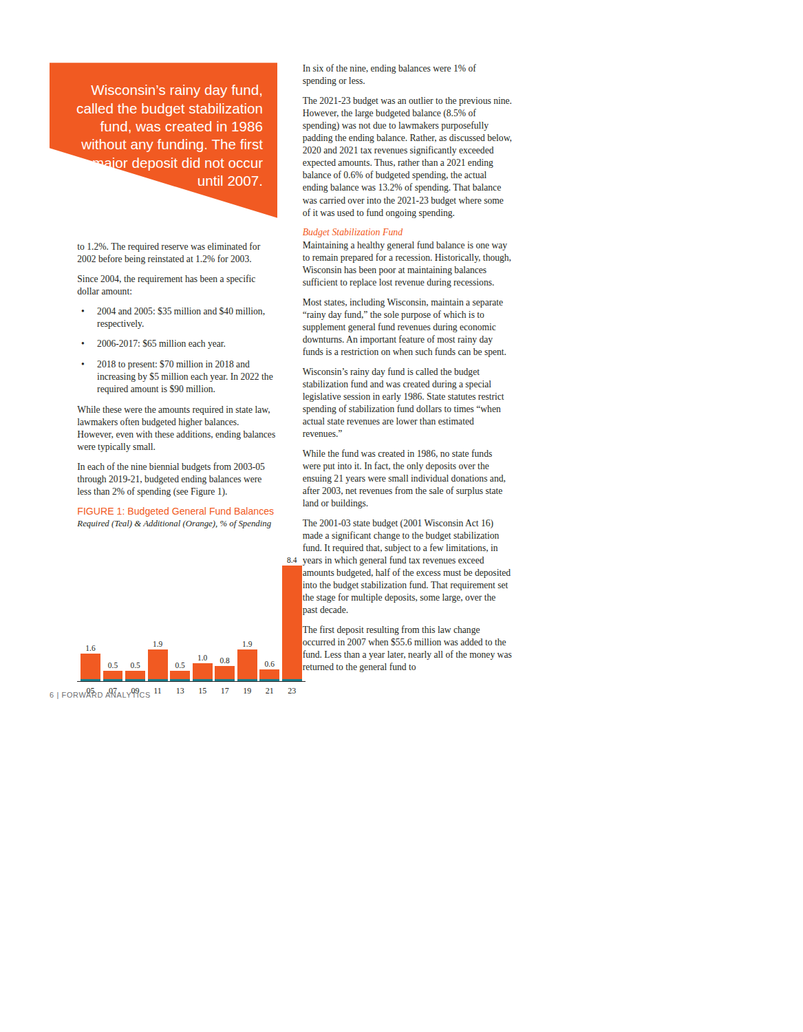Wisconsin’s rainy day fund, called the budget stabilization fund, was created in 1986 without any funding. The first major deposit did not occur until 2007.
to 1.2%. The required reserve was eliminated for 2002 before being reinstated at 1.2% for 2003.
Since 2004, the requirement has been a specific dollar amount:
2004 and 2005: $35 million and $40 million, respectively.
2006-2017: $65 million each year.
2018 to present: $70 million in 2018 and increasing by $5 million each year. In 2022 the required amount is $90 million.
While these were the amounts required in state law, lawmakers often budgeted higher balances. However, even with these additions, ending balances were typically small.
In each of the nine biennial budgets from 2003-05 through 2019-21, budgeted ending balances were less than 2% of spending (see Figure 1).
FIGURE 1: Budgeted General Fund Balances
Required (Teal) & Additional (Orange), % of Spending
1.6
0.5
0.5
1.9
0.5
1.0
0.8
1.9
0.6
8.4
05070911131517192123
In six of the nine, ending balances were 1% of spending or less.
The 2021-23 budget was an outlier to the previous nine. However, the large budgeted balance (8.5% of spending) was not due to lawmakers purposefully padding the ending balance. Rather, as discussed below, 2020 and 2021 tax revenues significantly exceeded expected amounts. Thus, rather than a 2021 ending balance of 0.6% of budgeted spending, the actual ending balance was 13.2% of spending. That balance was carried over into the 2021-23 budget where some of it was used to fund ongoing spending.
Budget Stabilization Fund
Maintaining a healthy general fund balance is one way to remain prepared for a recession. Historically, though, Wisconsin has been poor at maintaining balances sufficient to replace lost revenue during recessions.
Most states, including Wisconsin, maintain a separate “rainy day fund,” the sole purpose of which is to supplement general fund revenues during economic downturns. An important feature of most rainy day funds is a restriction on when such funds can be spent.
Wisconsin’s rainy day fund is called the budget stabilization fund and was created during a special legislative session in early 1986. State statutes restrict spending of stabilization fund dollars to times “when actual state revenues are lower than estimated revenues.”
While the fund was created in 1986, no state funds were put into it. In fact, the only deposits over the ensuing 21 years were small individual donations and, after 2003, net revenues from the sale of surplus state land or buildings.
The 2001-03 state budget (2001 Wisconsin Act 16) made a significant change to the budget stabilization fund. It required that, subject to a few limitations, in years in which general fund tax revenues exceed amounts budgeted, half of the excess must be deposited into the budget stabilization fund. That requirement set the stage for multiple deposits, some large, over the past decade.
The first deposit resulting from this law change occurred in 2007 when $55.6 million was added to the fund. Less than a year later, nearly all of the money was returned to the general fund to
6 | FORWARD ANALYTICS